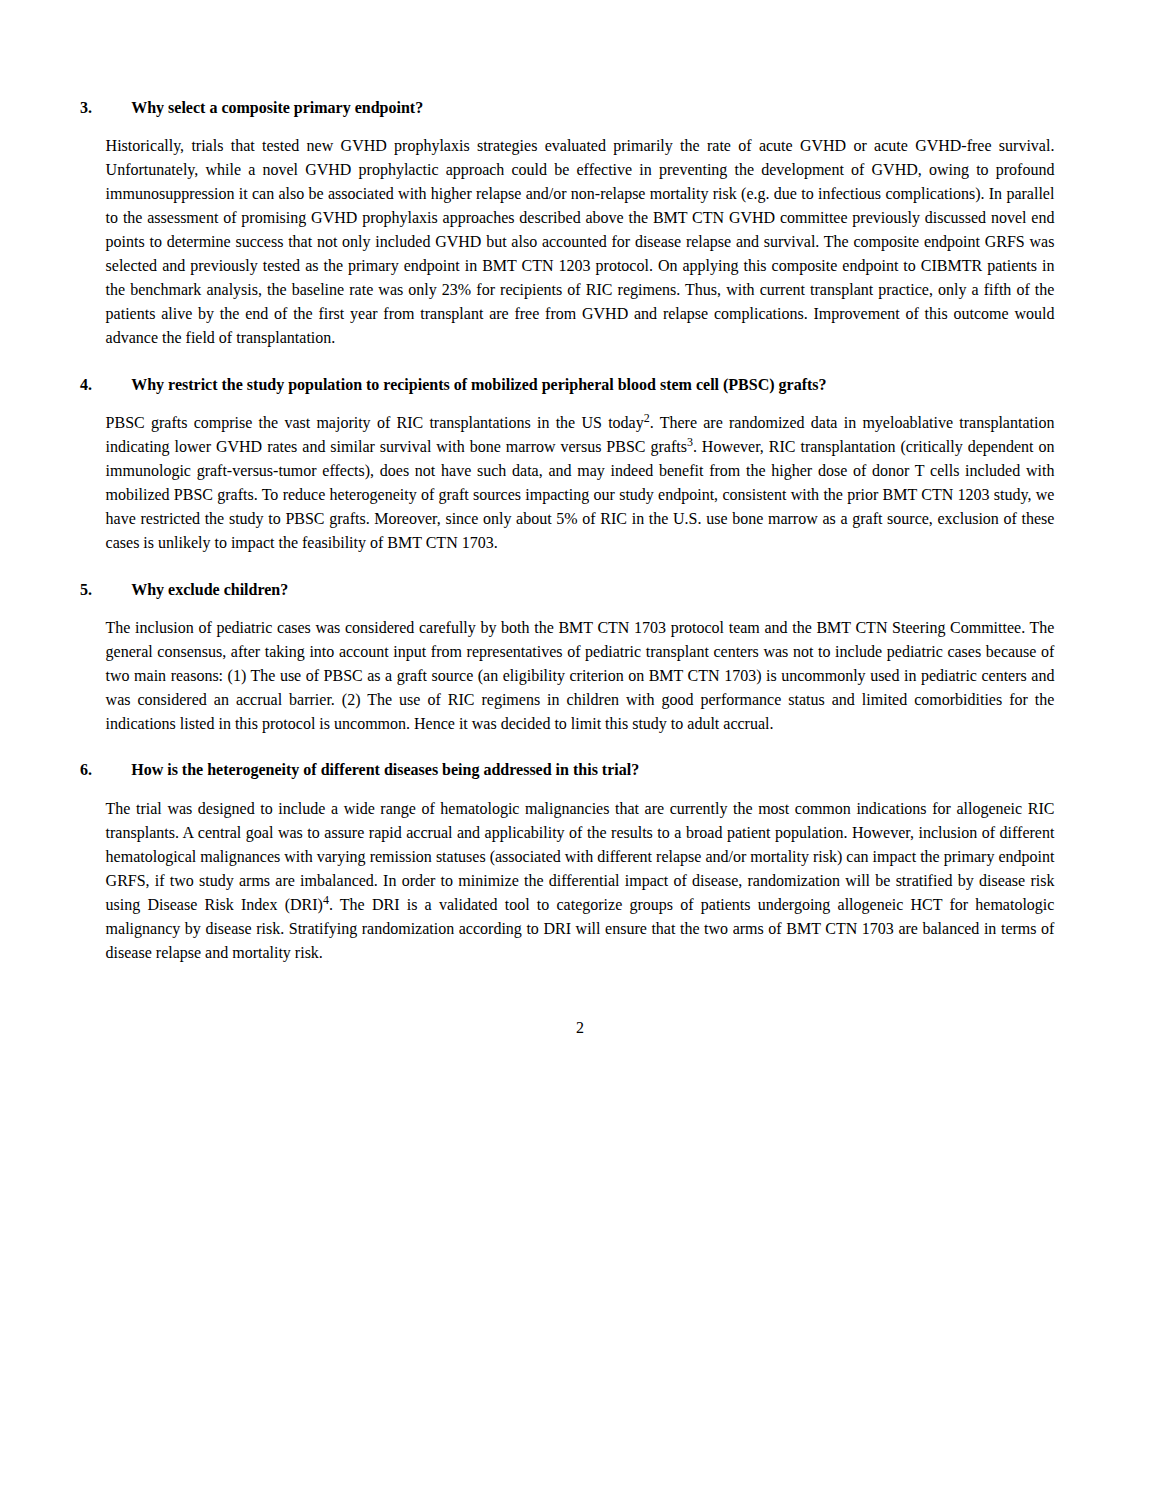3. Why select a composite primary endpoint?
Historically, trials that tested new GVHD prophylaxis strategies evaluated primarily the rate of acute GVHD or acute GVHD-free survival. Unfortunately, while a novel GVHD prophylactic approach could be effective in preventing the development of GVHD, owing to profound immunosuppression it can also be associated with higher relapse and/or non-relapse mortality risk (e.g. due to infectious complications). In parallel to the assessment of promising GVHD prophylaxis approaches described above the BMT CTN GVHD committee previously discussed novel end points to determine success that not only included GVHD but also accounted for disease relapse and survival. The composite endpoint GRFS was selected and previously tested as the primary endpoint in BMT CTN 1203 protocol. On applying this composite endpoint to CIBMTR patients in the benchmark analysis, the baseline rate was only 23% for recipients of RIC regimens. Thus, with current transplant practice, only a fifth of the patients alive by the end of the first year from transplant are free from GVHD and relapse complications. Improvement of this outcome would advance the field of transplantation.
4. Why restrict the study population to recipients of mobilized peripheral blood stem cell (PBSC) grafts?
PBSC grafts comprise the vast majority of RIC transplantations in the US today2. There are randomized data in myeloablative transplantation indicating lower GVHD rates and similar survival with bone marrow versus PBSC grafts3. However, RIC transplantation (critically dependent on immunologic graft-versus-tumor effects), does not have such data, and may indeed benefit from the higher dose of donor T cells included with mobilized PBSC grafts. To reduce heterogeneity of graft sources impacting our study endpoint, consistent with the prior BMT CTN 1203 study, we have restricted the study to PBSC grafts. Moreover, since only about 5% of RIC in the U.S. use bone marrow as a graft source, exclusion of these cases is unlikely to impact the feasibility of BMT CTN 1703.
5. Why exclude children?
The inclusion of pediatric cases was considered carefully by both the BMT CTN 1703 protocol team and the BMT CTN Steering Committee. The general consensus, after taking into account input from representatives of pediatric transplant centers was not to include pediatric cases because of two main reasons: (1) The use of PBSC as a graft source (an eligibility criterion on BMT CTN 1703) is uncommonly used in pediatric centers and was considered an accrual barrier. (2) The use of RIC regimens in children with good performance status and limited comorbidities for the indications listed in this protocol is uncommon. Hence it was decided to limit this study to adult accrual.
6. How is the heterogeneity of different diseases being addressed in this trial?
The trial was designed to include a wide range of hematologic malignancies that are currently the most common indications for allogeneic RIC transplants. A central goal was to assure rapid accrual and applicability of the results to a broad patient population. However, inclusion of different hematological malignances with varying remission statuses (associated with different relapse and/or mortality risk) can impact the primary endpoint GRFS, if two study arms are imbalanced. In order to minimize the differential impact of disease, randomization will be stratified by disease risk using Disease Risk Index (DRI)4. The DRI is a validated tool to categorize groups of patients undergoing allogeneic HCT for hematologic malignancy by disease risk. Stratifying randomization according to DRI will ensure that the two arms of BMT CTN 1703 are balanced in terms of disease relapse and mortality risk.
2